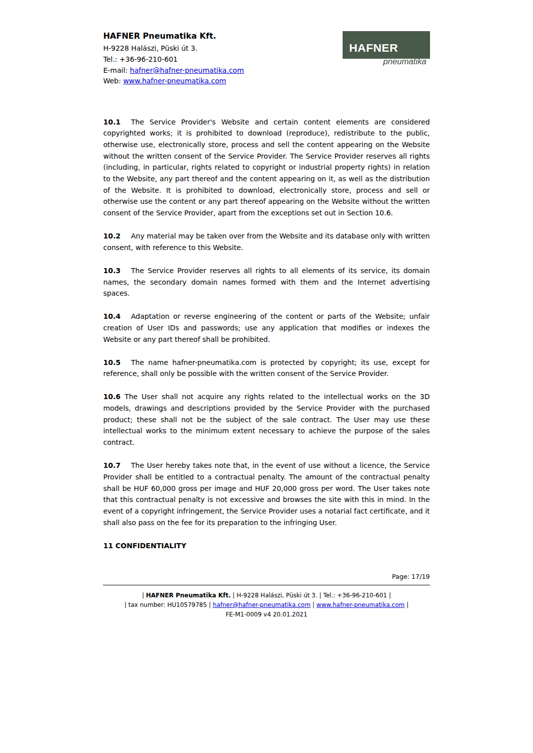HAFNER Pneumatika Kft.
H-9228 Halászi, Püski út 3.
Tel.: +36-96-210-601
E-mail: hafner@hafner-pneumatika.com
Web: www.hafner-pneumatika.com
HAFNER pneumatika
10.1 The Service Provider's Website and certain content elements are considered copyrighted works; it is prohibited to download (reproduce), redistribute to the public, otherwise use, electronically store, process and sell the content appearing on the Website without the written consent of the Service Provider. The Service Provider reserves all rights (including, in particular, rights related to copyright or industrial property rights) in relation to the Website, any part thereof and the content appearing on it, as well as the distribution of the Website. It is prohibited to download, electronically store, process and sell or otherwise use the content or any part thereof appearing on the Website without the written consent of the Service Provider, apart from the exceptions set out in Section 10.6.
10.2 Any material may be taken over from the Website and its database only with written consent, with reference to this Website.
10.3 The Service Provider reserves all rights to all elements of its service, its domain names, the secondary domain names formed with them and the Internet advertising spaces.
10.4 Adaptation or reverse engineering of the content or parts of the Website; unfair creation of User IDs and passwords; use any application that modifies or indexes the Website or any part thereof shall be prohibited.
10.5 The name hafner-pneumatika.com is protected by copyright; its use, except for reference, shall only be possible with the written consent of the Service Provider.
10.6 The User shall not acquire any rights related to the intellectual works on the 3D models, drawings and descriptions provided by the Service Provider with the purchased product; these shall not be the subject of the sale contract. The User may use these intellectual works to the minimum extent necessary to achieve the purpose of the sales contract.
10.7 The User hereby takes note that, in the event of use without a licence, the Service Provider shall be entitled to a contractual penalty. The amount of the contractual penalty shall be HUF 60,000 gross per image and HUF 20,000 gross per word. The User takes note that this contractual penalty is not excessive and browses the site with this in mind. In the event of a copyright infringement, the Service Provider uses a notarial fact certificate, and it shall also pass on the fee for its preparation to the infringing User.
11 CONFIDENTIALITY
Page: 17/19
| HAFNER Pneumatika Kft. | H-9228 Halászi, Püski út 3. | Tel.: +36-96-210-601 |
| tax number: HU10579785 | hafner@hafner-pneumatika.com | www.hafner-pneumatika.com |
FE-M1-0009 v4 20.01.2021